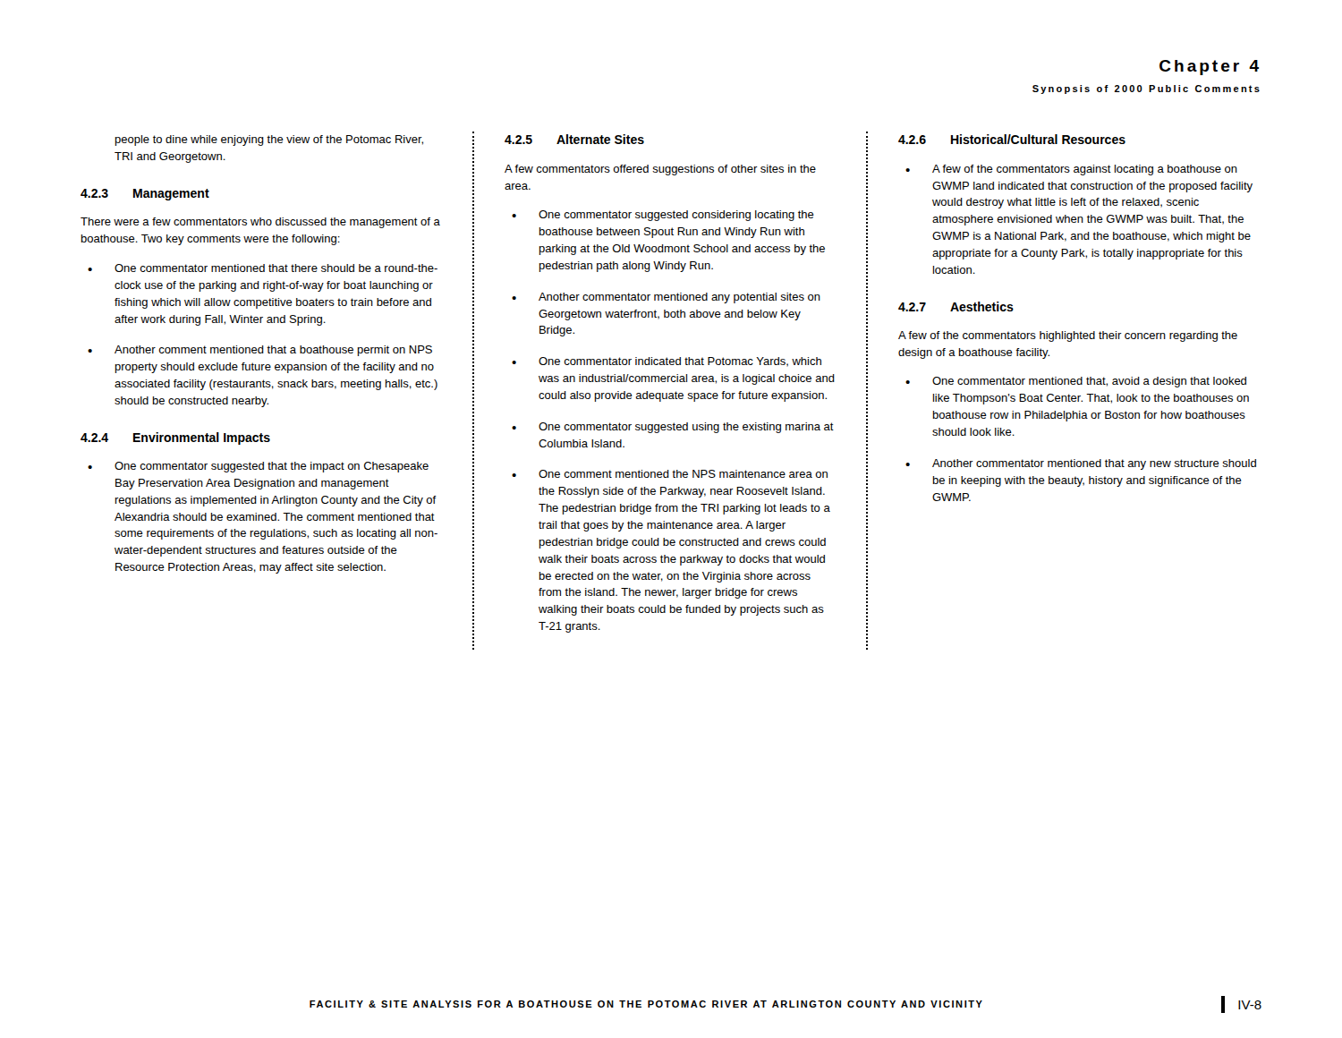Chapter 4
Synopsis of 2000 Public Comments
people to dine while enjoying the view of the Potomac River, TRI and Georgetown.
4.2.3 Management
There were a few commentators who discussed the management of a boathouse. Two key comments were the following:
One commentator mentioned that there should be a round-the-clock use of the parking and right-of-way for boat launching or fishing which will allow competitive boaters to train before and after work during Fall, Winter and Spring.
Another comment mentioned that a boathouse permit on NPS property should exclude future expansion of the facility and no associated facility (restaurants, snack bars, meeting halls, etc.) should be constructed nearby.
4.2.4 Environmental Impacts
One commentator suggested that the impact on Chesapeake Bay Preservation Area Designation and management regulations as implemented in Arlington County and the City of Alexandria should be examined. The comment mentioned that some requirements of the regulations, such as locating all non-water-dependent structures and features outside of the Resource Protection Areas, may affect site selection.
4.2.5 Alternate Sites
A few commentators offered suggestions of other sites in the area.
One commentator suggested considering locating the boathouse between Spout Run and Windy Run with parking at the Old Woodmont School and access by the pedestrian path along Windy Run.
Another commentator mentioned any potential sites on Georgetown waterfront, both above and below Key Bridge.
One commentator indicated that Potomac Yards, which was an industrial/commercial area, is a logical choice and could also provide adequate space for future expansion.
One commentator suggested using the existing marina at Columbia Island.
One comment mentioned the NPS maintenance area on the Rosslyn side of the Parkway, near Roosevelt Island. The pedestrian bridge from the TRI parking lot leads to a trail that goes by the maintenance area. A larger pedestrian bridge could be constructed and crews could walk their boats across the parkway to docks that would be erected on the water, on the Virginia shore across from the island. The newer, larger bridge for crews walking their boats could be funded by projects such as T-21 grants.
4.2.6 Historical/Cultural Resources
A few of the commentators against locating a boathouse on GWMP land indicated that construction of the proposed facility would destroy what little is left of the relaxed, scenic atmosphere envisioned when the GWMP was built. That, the GWMP is a National Park, and the boathouse, which might be appropriate for a County Park, is totally inappropriate for this location.
4.2.7 Aesthetics
A few of the commentators highlighted their concern regarding the design of a boathouse facility.
One commentator mentioned that, avoid a design that looked like Thompson's Boat Center. That, look to the boathouses on boathouse row in Philadelphia or Boston for how boathouses should look like.
Another commentator mentioned that any new structure should be in keeping with the beauty, history and significance of the GWMP.
FACILITY & SITE ANALYSIS FOR A BOATHOUSE ON THE POTOMAC RIVER AT ARLINGTON COUNTY AND VICINITY
IV-8